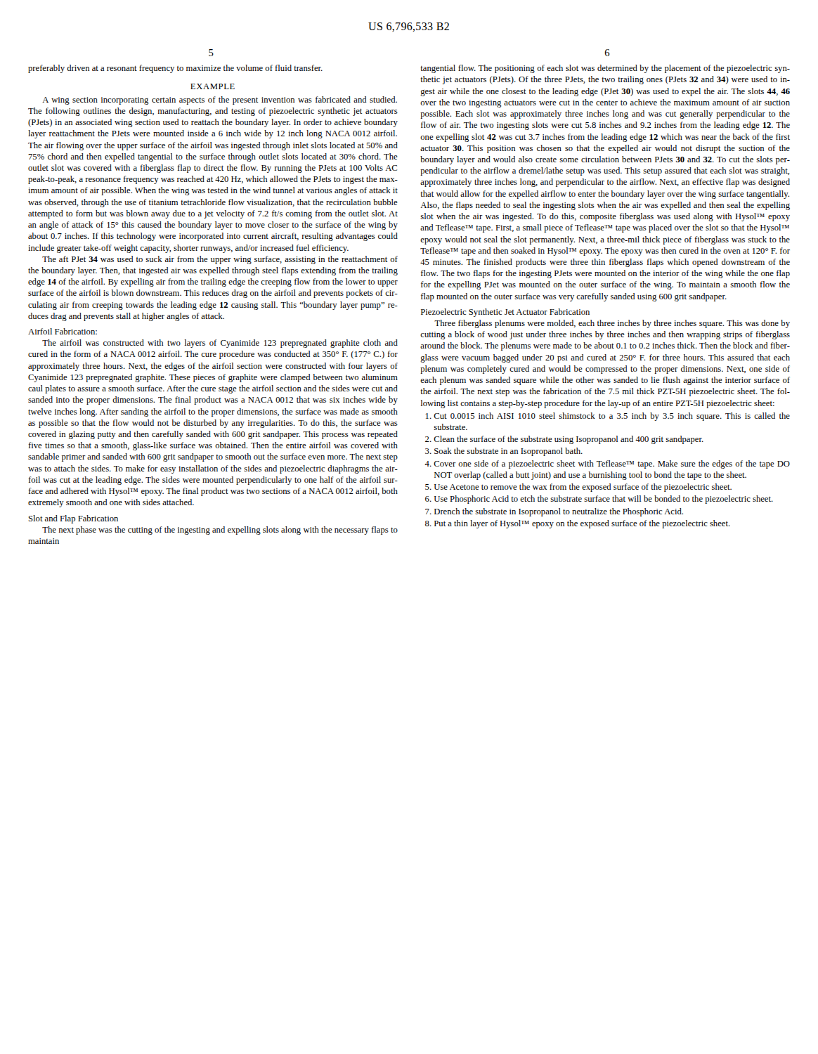US 6,796,533 B2
5 6
preferably driven at a resonant frequency to maximize the volume of fluid transfer.
EXAMPLE
A wing section incorporating certain aspects of the present invention was fabricated and studied. The following outlines the design, manufacturing, and testing of piezoelectric synthetic jet actuators (PJets) in an associated wing section used to reattach the boundary layer. In order to achieve boundary layer reattachment the PJets were mounted inside a 6 inch wide by 12 inch long NACA 0012 airfoil. The air flowing over the upper surface of the airfoil was ingested through inlet slots located at 50% and 75% chord and then expelled tangential to the surface through outlet slots located at 30% chord. The outlet slot was covered with a fiberglass flap to direct the flow. By running the PJets at 100 Volts AC peak-to-peak, a resonance frequency was reached at 420 Hz, which allowed the PJets to ingest the maximum amount of air possible. When the wing was tested in the wind tunnel at various angles of attack it was observed, through the use of titanium tetrachloride flow visualization, that the recirculation bubble attempted to form but was blown away due to a jet velocity of 7.2 ft/s coming from the outlet slot. At an angle of attack of 15° this caused the boundary layer to move closer to the surface of the wing by about 0.7 inches. If this technology were incorporated into current aircraft, resulting advantages could include greater take-off weight capacity, shorter runways, and/or increased fuel efficiency.
The aft PJet 34 was used to suck air from the upper wing surface, assisting in the reattachment of the boundary layer. Then, that ingested air was expelled through steel flaps extending from the trailing edge 14 of the airfoil. By expelling air from the trailing edge the creeping flow from the lower to upper surface of the airfoil is blown downstream. This reduces drag on the airfoil and prevents pockets of circulating air from creeping towards the leading edge 12 causing stall. This “boundary layer pump” reduces drag and prevents stall at higher angles of attack.
Airfoil Fabrication:
The airfoil was constructed with two layers of Cyanimide 123 prepregnated graphite cloth and cured in the form of a NACA 0012 airfoil. The cure procedure was conducted at 350° F. (177° C.) for approximately three hours. Next, the edges of the airfoil section were constructed with four layers of Cyanimide 123 prepregnated graphite. These pieces of graphite were clamped between two aluminum caul plates to assure a smooth surface. After the cure stage the airfoil section and the sides were cut and sanded into the proper dimensions. The final product was a NACA 0012 that was six inches wide by twelve inches long. After sanding the airfoil to the proper dimensions, the surface was made as smooth as possible so that the flow would not be disturbed by any irregularities. To do this, the surface was covered in glazing putty and then carefully sanded with 600 grit sandpaper. This process was repeated five times so that a smooth, glass-like surface was obtained. Then the entire airfoil was covered with sandable primer and sanded with 600 grit sandpaper to smooth out the surface even more. The next step was to attach the sides. To make for easy installation of the sides and piezoelectric diaphragms the airfoil was cut at the leading edge. The sides were mounted perpendicularly to one half of the airfoil surface and adhered with Hysol™ epoxy. The final product was two sections of a NACA 0012 airfoil, both extremely smooth and one with sides attached.
Slot and Flap Fabrication
The next phase was the cutting of the ingesting and expelling slots along with the necessary flaps to maintain
tangential flow. The positioning of each slot was determined by the placement of the piezoelectric synthetic jet actuators (PJets). Of the three PJets, the two trailing ones (PJets 32 and 34) were used to ingest air while the one closest to the leading edge (PJet 30) was used to expel the air. The slots 44, 46 over the two ingesting actuators were cut in the center to achieve the maximum amount of air suction possible. Each slot was approximately three inches long and was cut generally perpendicular to the flow of air. The two ingesting slots were cut 5.8 inches and 9.2 inches from the leading edge 12. The one expelling slot 42 was cut 3.7 inches from the leading edge 12 which was near the back of the first actuator 30. This position was chosen so that the expelled air would not disrupt the suction of the boundary layer and would also create some circulation between PJets 30 and 32. To cut the slots perpendicular to the airflow a dremel/lathe setup was used. This setup assured that each slot was straight, approximately three inches long, and perpendicular to the airflow. Next, an effective flap was designed that would allow for the expelled airflow to enter the boundary layer over the wing surface tangentially. Also, the flaps needed to seal the ingesting slots when the air was expelled and then seal the expelling slot when the air was ingested. To do this, composite fiberglass was used along with Hysol™ epoxy and Teflease™ tape. First, a small piece of Teflease™ tape was placed over the slot so that the Hysol™ epoxy would not seal the slot permanently. Next, a three-mil thick piece of fiberglass was stuck to the Teflease™ tape and then soaked in Hysol™ epoxy. The epoxy was then cured in the oven at 120° F. for 45 minutes. The finished products were three thin fiberglass flaps which opened downstream of the flow. The two flaps for the ingesting PJets were mounted on the interior of the wing while the one flap for the expelling PJet was mounted on the outer surface of the wing. To maintain a smooth flow the flap mounted on the outer surface was very carefully sanded using 600 grit sandpaper.
Piezoelectric Synthetic Jet Actuator Fabrication
Three fiberglass plenums were molded, each three inches by three inches square. This was done by cutting a block of wood just under three inches by three inches and then wrapping strips of fiberglass around the block. The plenums were made to be about 0.1 to 0.2 inches thick. Then the block and fiberglass were vacuum bagged under 20 psi and cured at 250° F. for three hours. This assured that each plenum was completely cured and would be compressed to the proper dimensions. Next, one side of each plenum was sanded square while the other was sanded to lie flush against the interior surface of the airfoil. The next step was the fabrication of the 7.5 mil thick PZT-5H piezoelectric sheet. The following list contains a step-by-step procedure for the lay-up of an entire PZT-5H piezoelectric sheet:
Cut 0.0015 inch AISI 1010 steel shimstock to a 3.5 inch by 3.5 inch square. This is called the substrate.
Clean the surface of the substrate using Isopropanol and 400 grit sandpaper.
Soak the substrate in an Isopropanol bath.
Cover one side of a piezoelectric sheet with Teflease™ tape. Make sure the edges of the tape DO NOT overlap (called a butt joint) and use a burnishing tool to bond the tape to the sheet.
Use Acetone to remove the wax from the exposed surface of the piezoelectric sheet.
Use Phosphoric Acid to etch the substrate surface that will be bonded to the piezoelectric sheet.
Drench the substrate in Isopropanol to neutralize the Phosphoric Acid.
Put a thin layer of Hysol™ epoxy on the exposed surface of the piezoelectric sheet.